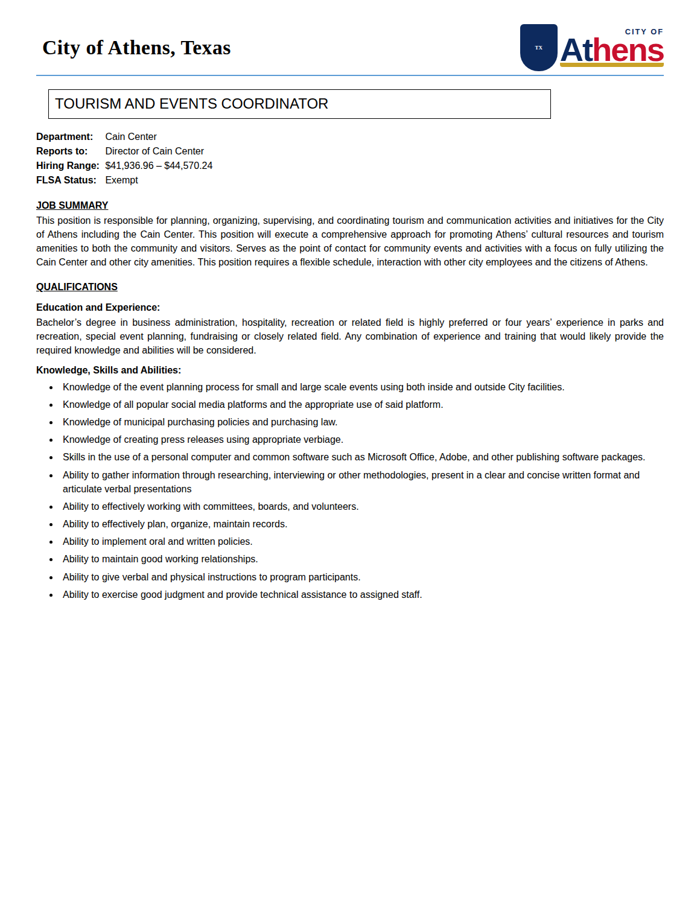City of Athens, Texas
TX
CITY OF At hens
TOURISM AND EVENTS COORDINATOR
Department: Cain Center
Reports to: Director of Cain Center
Hiring Range: $41,936.96 – $44,570.24
FLSA Status: Exempt
JOB SUMMARY
This position is responsible for planning, organizing, supervising, and coordinating tourism and communication activities and initiatives for the City of Athens including the Cain Center. This position will execute a comprehensive approach for promoting Athens’ cultural resources and tourism amenities to both the community and visitors. Serves as the point of contact for community events and activities with a focus on fully utilizing the Cain Center and other city amenities. This position requires a flexible schedule, interaction with other city employees and the citizens of Athens.
QUALIFICATIONS
Education and Experience:
Bachelor’s degree in business administration, hospitality, recreation or related field is highly preferred or four years’ experience in parks and recreation, special event planning, fundraising or closely related field. Any combination of experience and training that would likely provide the required knowledge and abilities will be considered.
Knowledge, Skills and Abilities:
Knowledge of the event planning process for small and large scale events using both inside and outside City facilities.
Knowledge of all popular social media platforms and the appropriate use of said platform.
Knowledge of municipal purchasing policies and purchasing law.
Knowledge of creating press releases using appropriate verbiage.
Skills in the use of a personal computer and common software such as Microsoft Office, Adobe, and other publishing software packages.
Ability to gather information through researching, interviewing or other methodologies, present in a clear and concise written format and articulate verbal presentations
Ability to effectively working with committees, boards, and volunteers.
Ability to effectively plan, organize, maintain records.
Ability to implement oral and written policies.
Ability to maintain good working relationships.
Ability to give verbal and physical instructions to program participants.
Ability to exercise good judgment and provide technical assistance to assigned staff.